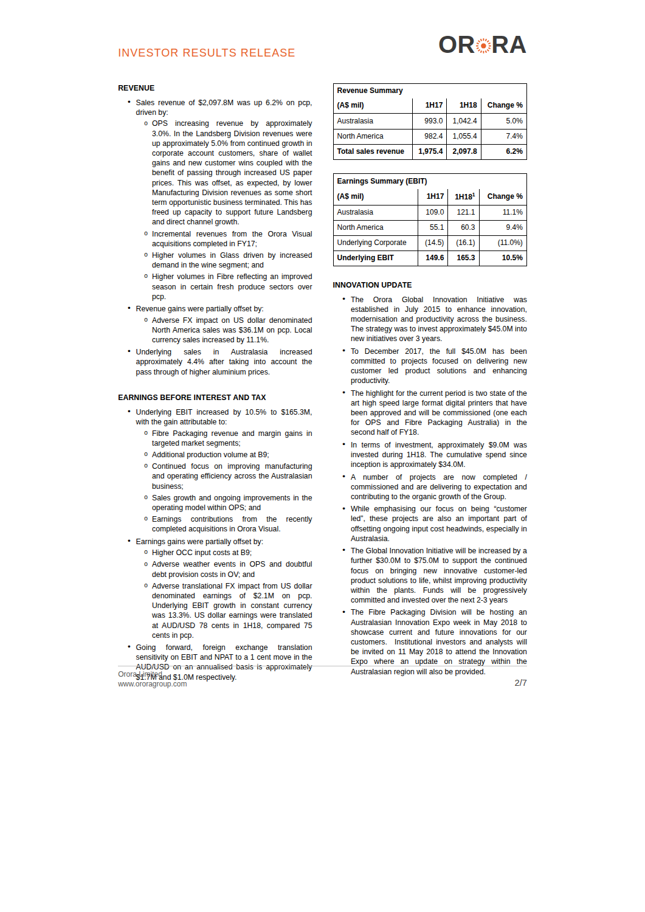INVESTOR RESULTS RELEASE
OR RA
REVENUE
Sales revenue of $2,097.8M was up 6.2% on pcp, driven by:
OPS increasing revenue by approximately 3.0%. In the Landsberg Division revenues were up approximately 5.0% from continued growth in corporate account customers, share of wallet gains and new customer wins coupled with the benefit of passing through increased US paper prices. This was offset, as expected, by lower Manufacturing Division revenues as some short term opportunistic business terminated. This has freed up capacity to support future Landsberg and direct channel growth.
Incremental revenues from the Orora Visual acquisitions completed in FY17;
Higher volumes in Glass driven by increased demand in the wine segment; and
Higher volumes in Fibre reflecting an improved season in certain fresh produce sectors over pcp.
Revenue gains were partially offset by:
Adverse FX impact on US dollar denominated North America sales was $36.1M on pcp. Local currency sales increased by 11.1%.
Underlying sales in Australasia increased approximately 4.4% after taking into account the pass through of higher aluminium prices.
EARNINGS BEFORE INTEREST AND TAX
Underlying EBIT increased by 10.5% to $165.3M, with the gain attributable to:
Fibre Packaging revenue and margin gains in targeted market segments;
Additional production volume at B9;
Continued focus on improving manufacturing and operating efficiency across the Australasian business;
Sales growth and ongoing improvements in the operating model within OPS; and
Earnings contributions from the recently completed acquisitions in Orora Visual.
Earnings gains were partially offset by:
Higher OCC input costs at B9;
Adverse weather events in OPS and doubtful debt provision costs in OV; and
Adverse translational FX impact from US dollar denominated earnings of $2.1M on pcp. Underlying EBIT growth in constant currency was 13.3%. US dollar earnings were translated at AUD/USD 78 cents in 1H18, compared 75 cents in pcp.
Going forward, foreign exchange translation sensitivity on EBIT and NPAT to a 1 cent move in the AUD/USD on an annualised basis is approximately $1.7M and $1.0M respectively.
| Revenue Summary |
| --- |
| (A$ mil) | 1H17 | 1H18 | Change % |
| Australasia | 993.0 | 1,042.4 | 5.0% |
| North America | 982.4 | 1,055.4 | 7.4% |
| Total sales revenue | 1,975.4 | 2,097.8 | 6.2% |
| Earnings Summary (EBIT) |
| --- |
| (A$ mil) | 1H17 | 1H18 1 | Change % |
| Australasia | 109.0 | 121.1 | 11.1% |
| North America | 55.1 | 60.3 | 9.4% |
| Underlying Corporate | (14.5) | (16.1) | (11.0%) |
| Underlying EBIT | 149.6 | 165.3 | 10.5% |
INNOVATION UPDATE
The Orora Global Innovation Initiative was established in July 2015 to enhance innovation, modernisation and productivity across the business. The strategy was to invest approximately $45.0M into new initiatives over 3 years.
To December 2017, the full $45.0M has been committed to projects focused on delivering new customer led product solutions and enhancing productivity.
The highlight for the current period is two state of the art high speed large format digital printers that have been approved and will be commissioned (one each for OPS and Fibre Packaging Australia) in the second half of FY18.
In terms of investment, approximately $9.0M was invested during 1H18. The cumulative spend since inception is approximately $34.0M.
A number of projects are now completed / commissioned and are delivering to expectation and contributing to the organic growth of the Group.
While emphasising our focus on being “customer led”, these projects are also an important part of offsetting ongoing input cost headwinds, especially in Australasia.
The Global Innovation Initiative will be increased by a further $30.0M to $75.0M to support the continued focus on bringing new innovative customer-led product solutions to life, whilst improving productivity within the plants. Funds will be progressively committed and invested over the next 2-3 years
The Fibre Packaging Division will be hosting an Australasian Innovation Expo week in May 2018 to showcase current and future innovations for our customers. Institutional investors and analysts will be invited on 11 May 2018 to attend the Innovation Expo where an update on strategy within the Australasian region will also be provided.
Orora Limited
www.ororagroup.com
2/7